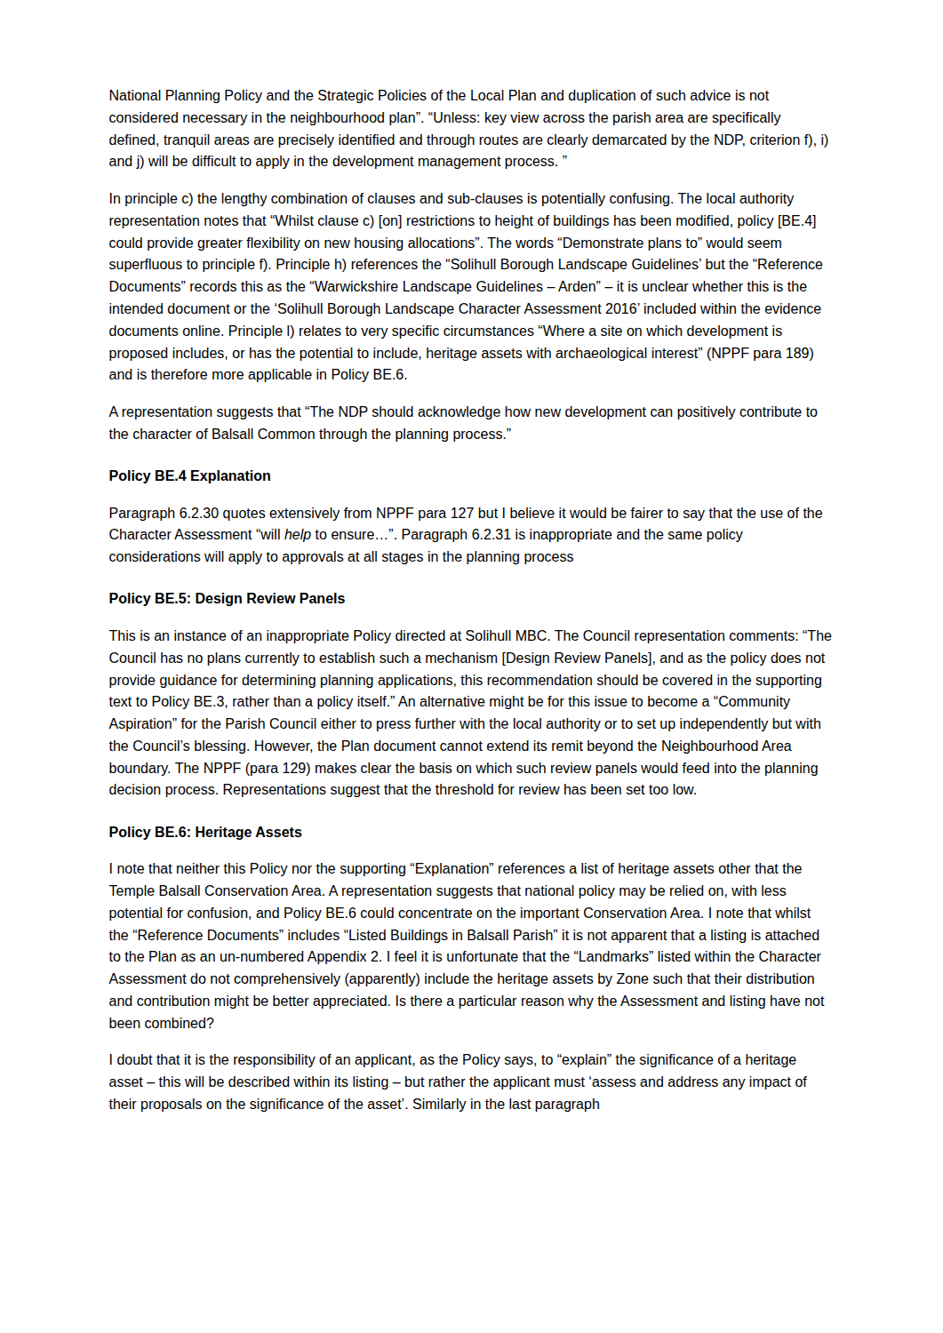National Planning Policy and the Strategic Policies of the Local Plan and duplication of such advice is not considered necessary in the neighbourhood plan”. “Unless: key view across the parish area are specifically defined, tranquil areas are precisely identified and through routes are clearly demarcated by the NDP, criterion f), i) and j) will be difficult to apply in the development management process. ”
In principle c) the lengthy combination of clauses and sub-clauses is potentially confusing. The local authority representation notes that “Whilst clause c) [on] restrictions to height of buildings has been modified, policy [BE.4] could provide greater flexibility on new housing allocations”. The words “Demonstrate plans to” would seem superfluous to principle f). Principle h) references the “Solihull Borough Landscape Guidelines’ but the “Reference Documents” records this as the “Warwickshire Landscape Guidelines – Arden” – it is unclear whether this is the intended document or the ‘Solihull Borough Landscape Character Assessment 2016’ included within the evidence documents online. Principle l) relates to very specific circumstances “Where a site on which development is proposed includes, or has the potential to include, heritage assets with archaeological interest” (NPPF para 189) and is therefore more applicable in Policy BE.6.
A representation suggests that “The NDP should acknowledge how new development can positively contribute to the character of Balsall Common through the planning process.”
Policy BE.4 Explanation
Paragraph 6.2.30 quotes extensively from NPPF para 127 but I believe it would be fairer to say that the use of the Character Assessment “will help to ensure…”. Paragraph 6.2.31 is inappropriate and the same policy considerations will apply to approvals at all stages in the planning process
Policy BE.5: Design Review Panels
This is an instance of an inappropriate Policy directed at Solihull MBC. The Council representation comments: “The Council has no plans currently to establish such a mechanism [Design Review Panels], and as the policy does not provide guidance for determining planning applications, this recommendation should be covered in the supporting text to Policy BE.3, rather than a policy itself.” An alternative might be for this issue to become a “Community Aspiration” for the Parish Council either to press further with the local authority or to set up independently but with the Council’s blessing. However, the Plan document cannot extend its remit beyond the Neighbourhood Area boundary. The NPPF (para 129) makes clear the basis on which such review panels would feed into the planning decision process. Representations suggest that the threshold for review has been set too low.
Policy BE.6: Heritage Assets
I note that neither this Policy nor the supporting “Explanation” references a list of heritage assets other that the Temple Balsall Conservation Area. A representation suggests that national policy may be relied on, with less potential for confusion, and Policy BE.6 could concentrate on the important Conservation Area. I note that whilst the “Reference Documents” includes “Listed Buildings in Balsall Parish” it is not apparent that a listing is attached to the Plan as an un-numbered Appendix 2. I feel it is unfortunate that the “Landmarks” listed within the Character Assessment do not comprehensively (apparently) include the heritage assets by Zone such that their distribution and contribution might be better appreciated. Is there a particular reason why the Assessment and listing have not been combined?
I doubt that it is the responsibility of an applicant, as the Policy says, to “explain” the significance of a heritage asset – this will be described within its listing – but rather the applicant must ‘assess and address any impact of their proposals on the significance of the asset’. Similarly in the last paragraph